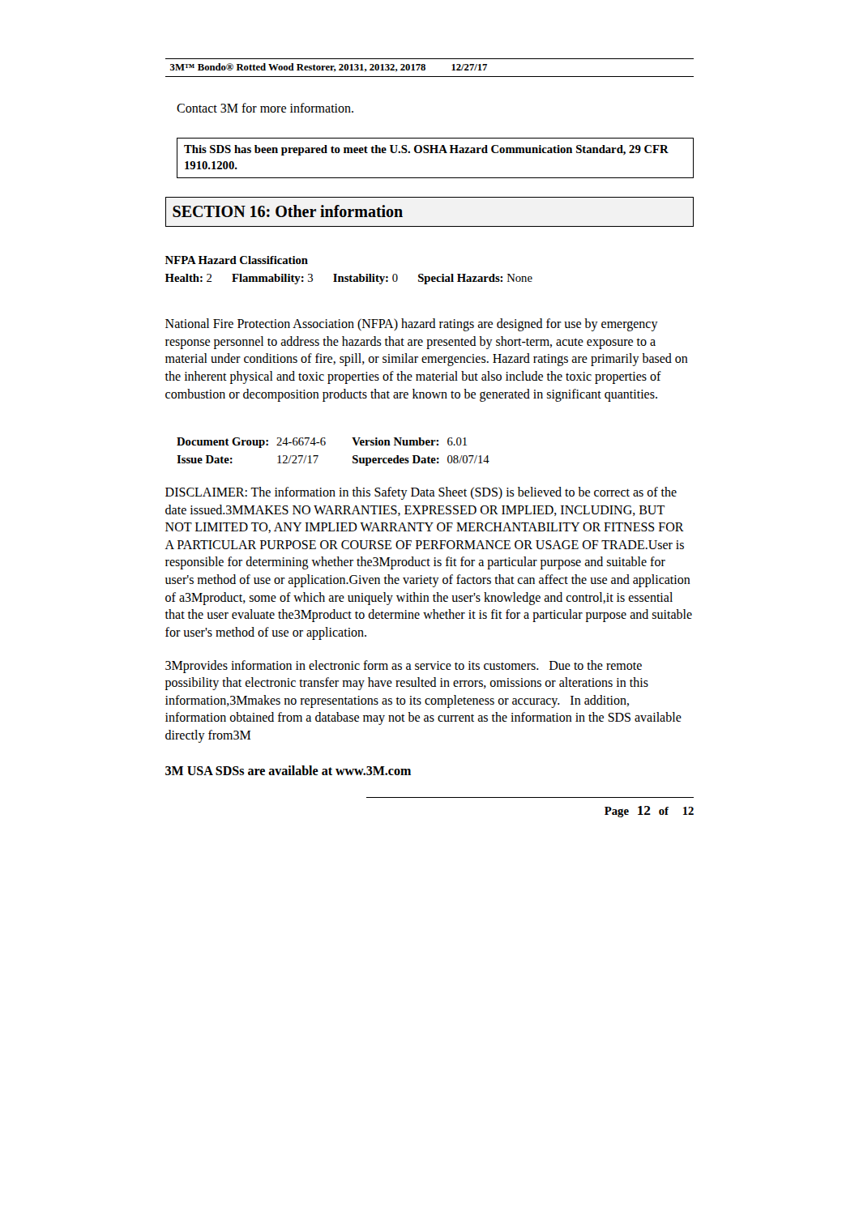3M™ Bondo® Rotted Wood Restorer, 20131, 20132, 20178 12/27/17
Contact 3M for more information.
This SDS has been prepared to meet the U.S. OSHA Hazard Communication Standard, 29 CFR 1910.1200.
SECTION 16: Other information
NFPA Hazard Classification
Health: 2 Flammability: 3 Instability: 0 Special Hazards: None
National Fire Protection Association (NFPA) hazard ratings are designed for use by emergency response personnel to address the hazards that are presented by short-term, acute exposure to a material under conditions of fire, spill, or similar emergencies. Hazard ratings are primarily based on the inherent physical and toxic properties of the material but also include the toxic properties of combustion or decomposition products that are known to be generated in significant quantities.
| Document Group: | 24-6674-6 | Version Number: | 6.01 |
| Issue Date: | 12/27/17 | Supercedes Date: | 08/07/14 |
DISCLAIMER: The information in this Safety Data Sheet (SDS) is believed to be correct as of the date issued.3MMAKES NO WARRANTIES, EXPRESSED OR IMPLIED, INCLUDING, BUT NOT LIMITED TO, ANY IMPLIED WARRANTY OF MERCHANTABILITY OR FITNESS FOR A PARTICULAR PURPOSE OR COURSE OF PERFORMANCE OR USAGE OF TRADE.User is responsible for determining whether the3Mproduct is fit for a particular purpose and suitable for user's method of use or application.Given the variety of factors that can affect the use and application of a3Mproduct, some of which are uniquely within the user's knowledge and control,it is essential that the user evaluate the3Mproduct to determine whether it is fit for a particular purpose and suitable for user's method of use or application.
3Mprovides information in electronic form as a service to its customers. Due to the remote possibility that electronic transfer may have resulted in errors, omissions or alterations in this information,3Mmakes no representations as to its completeness or accuracy. In addition, information obtained from a database may not be as current as the information in the SDS available directly from3M
3M USA SDSs are available at www.3M.com
Page 12 of 12